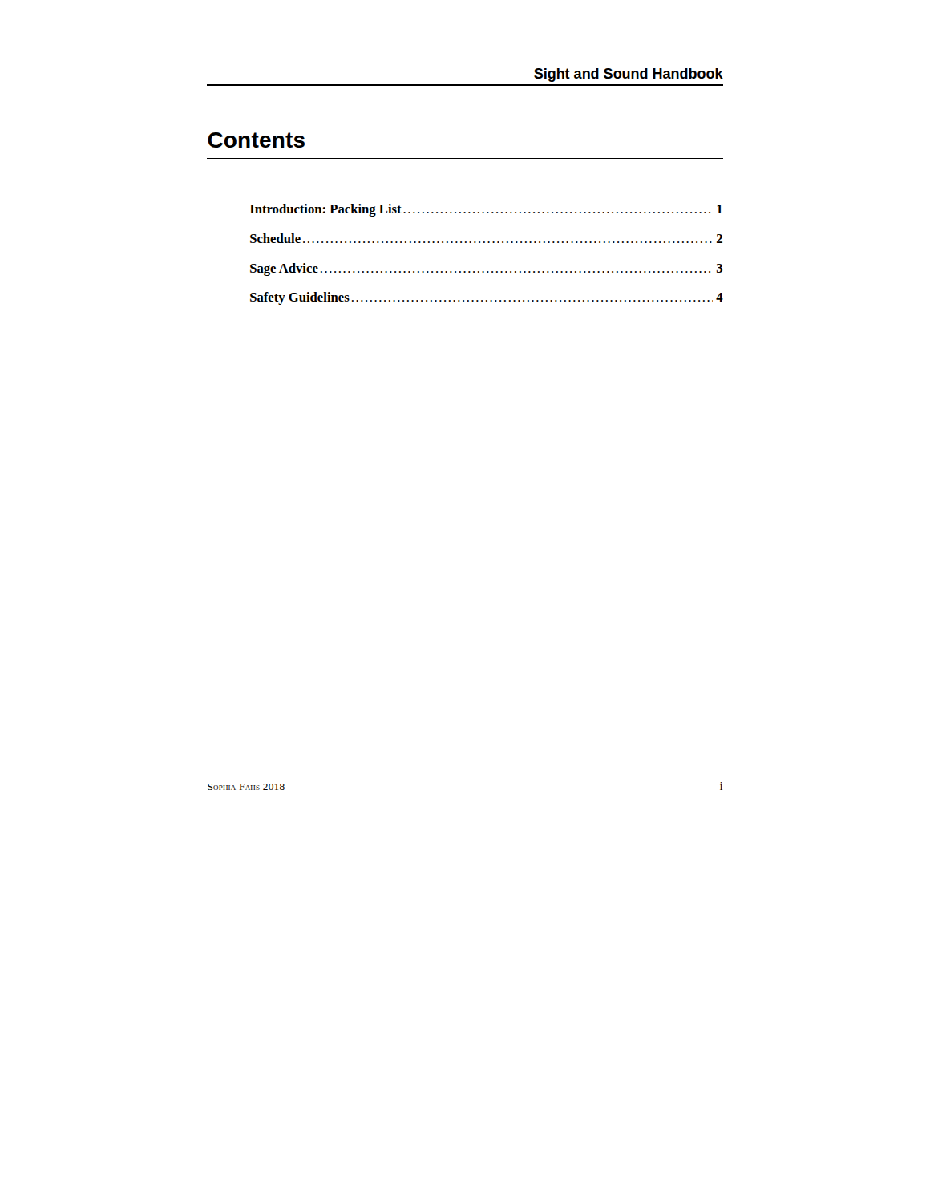Sight and Sound Handbook
Contents
Introduction: Packing List .................................................................................................. 1
Schedule .................................................................................................................. 2
Sage Advice ............................................................................................................ 3
Safety Guidelines .................................................................................................. 4
Sophia Fahs 2018 i